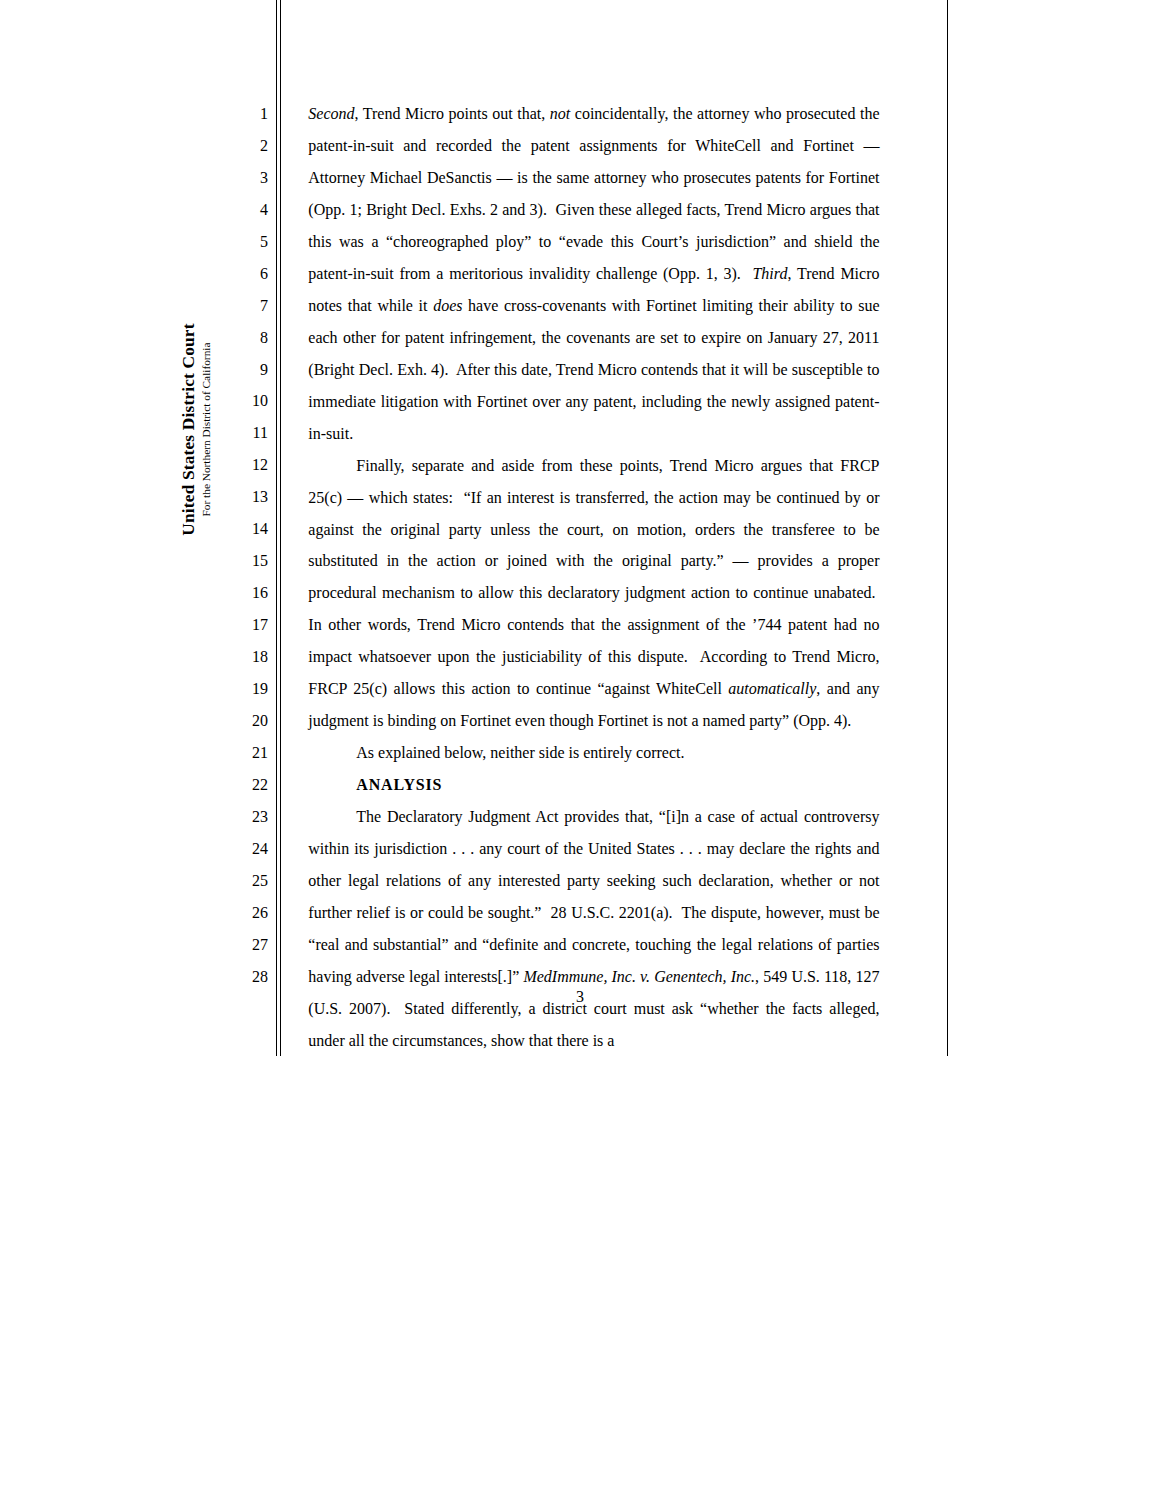1
2
3
4
5
6
7
8
9
10
11
12
13
14
15
16
17
18
19
20
21
22
23
24
25
26
27
28
United States District Court
For the Northern District of California
Second, Trend Micro points out that, not coincidentally, the attorney who prosecuted the patent-in-suit and recorded the patent assignments for WhiteCell and Fortinet — Attorney Michael DeSanctis — is the same attorney who prosecutes patents for Fortinet (Opp. 1; Bright Decl. Exhs. 2 and 3). Given these alleged facts, Trend Micro argues that this was a “choreographed ploy” to “evade this Court’s jurisdiction” and shield the patent-in-suit from a meritorious invalidity challenge (Opp. 1, 3). Third, Trend Micro notes that while it does have cross-covenants with Fortinet limiting their ability to sue each other for patent infringement, the covenants are set to expire on January 27, 2011 (Bright Decl. Exh. 4). After this date, Trend Micro contends that it will be susceptible to immediate litigation with Fortinet over any patent, including the newly assigned patent-in-suit.
Finally, separate and aside from these points, Trend Micro argues that FRCP 25(c) — which states: “If an interest is transferred, the action may be continued by or against the original party unless the court, on motion, orders the transferee to be substituted in the action or joined with the original party.” — provides a proper procedural mechanism to allow this declaratory judgment action to continue unabated. In other words, Trend Micro contends that the assignment of the ’744 patent had no impact whatsoever upon the justiciability of this dispute. According to Trend Micro, FRCP 25(c) allows this action to continue “against WhiteCell automatically, and any judgment is binding on Fortinet even though Fortinet is not a named party” (Opp. 4).
As explained below, neither side is entirely correct.
ANALYSIS
The Declaratory Judgment Act provides that, “[i]n a case of actual controversy within its jurisdiction . . . any court of the United States . . . may declare the rights and other legal relations of any interested party seeking such declaration, whether or not further relief is or could be sought.” 28 U.S.C. 2201(a). The dispute, however, must be “real and substantial” and “definite and concrete, touching the legal relations of parties having adverse legal interests[.]” MedImmune, Inc. v. Genentech, Inc., 549 U.S. 118, 127 (U.S. 2007). Stated differently, a district court must ask “whether the facts alleged, under all the circumstances, show that there is a
3